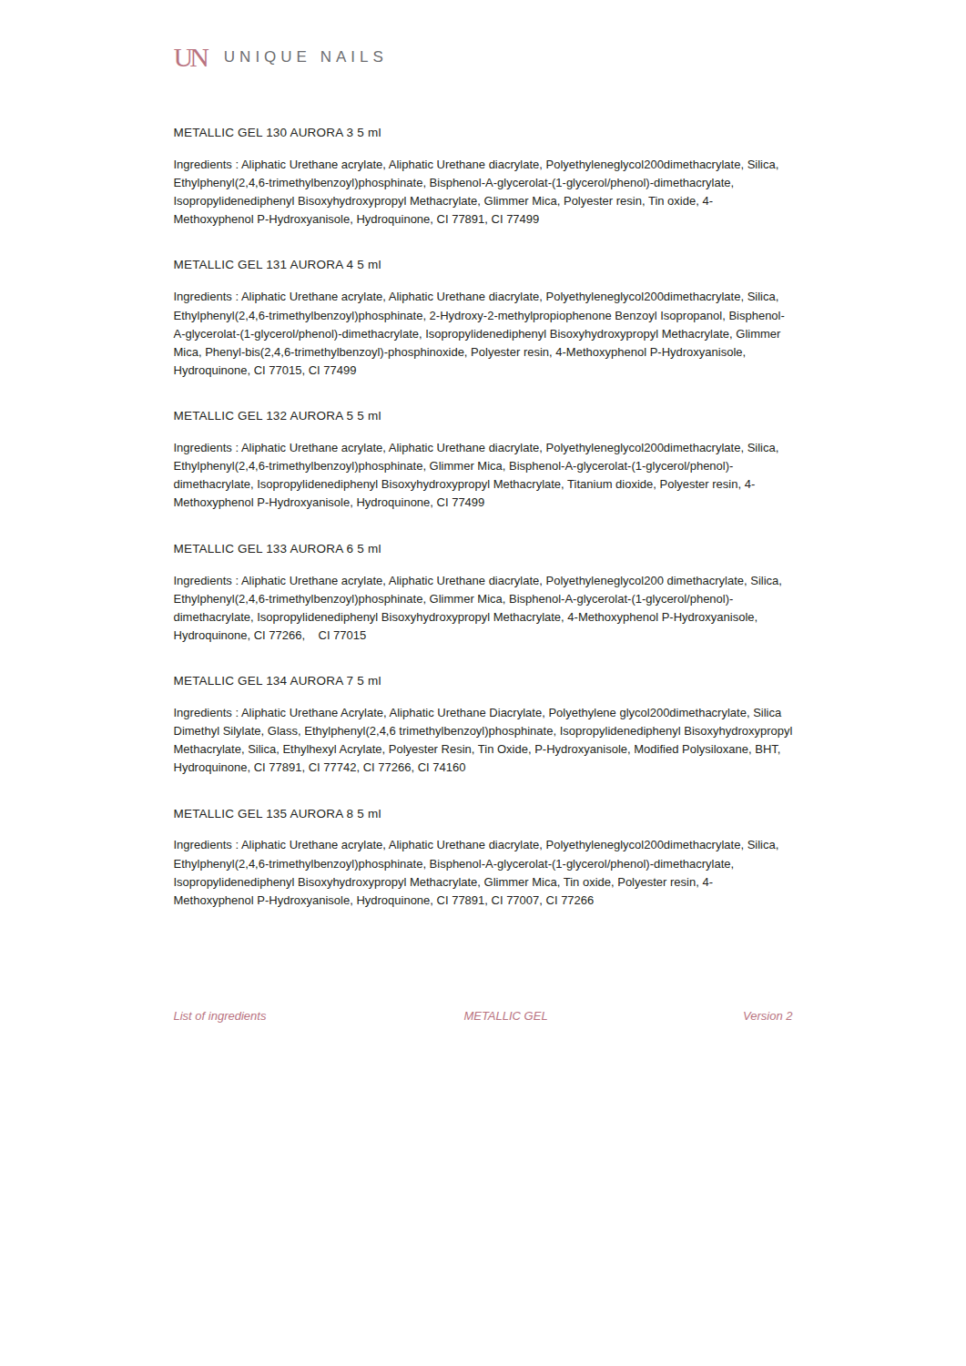UN UNIQUE NAILS
METALLIC GEL 130 AURORA 3 5 ml
Ingredients : Aliphatic Urethane acrylate, Aliphatic Urethane diacrylate, Polyethyleneglycol200dimethacrylate, Silica, Ethylphenyl(2,4,6-trimethylbenzoyl)phosphinate, Bisphenol-A-glycerolat-(1-glycerol/phenol)-dimethacrylate, Isopropylidenediphenyl Bisoxyhydroxypropyl Methacrylate, Glimmer Mica, Polyester resin, Tin oxide, 4-Methoxyphenol P-Hydroxyanisole, Hydroquinone, CI 77891, CI 77499
METALLIC GEL 131 AURORA 4 5 ml
Ingredients : Aliphatic Urethane acrylate, Aliphatic Urethane diacrylate, Polyethyleneglycol200dimethacrylate, Silica, Ethylphenyl(2,4,6-trimethylbenzoyl)phosphinate, 2-Hydroxy-2-methylpropiophenone Benzoyl Isopropanol, Bisphenol-A-glycerolat-(1-glycerol/phenol)-dimethacrylate, Isopropylidenediphenyl Bisoxyhydroxypropyl Methacrylate, Glimmer Mica, Phenyl-bis(2,4,6-trimethylbenzoyl)-phosphinoxide, Polyester resin, 4-Methoxyphenol P-Hydroxyanisole, Hydroquinone, CI 77015, CI 77499
METALLIC GEL 132 AURORA 5 5 ml
Ingredients : Aliphatic Urethane acrylate, Aliphatic Urethane diacrylate, Polyethyleneglycol200dimethacrylate, Silica, Ethylphenyl(2,4,6-trimethylbenzoyl)phosphinate, Glimmer Mica, Bisphenol-A-glycerolat-(1-glycerol/phenol)-dimethacrylate, Isopropylidenediphenyl Bisoxyhydroxypropyl Methacrylate, Titanium dioxide, Polyester resin, 4-Methoxyphenol P-Hydroxyanisole, Hydroquinone, CI 77499
METALLIC GEL 133 AURORA 6 5 ml
Ingredients : Aliphatic Urethane acrylate, Aliphatic Urethane diacrylate, Polyethyleneglycol200 dimethacrylate, Silica, Ethylphenyl(2,4,6-trimethylbenzoyl)phosphinate, Glimmer Mica, Bisphenol-A-glycerolat-(1-glycerol/phenol)-dimethacrylate, Isopropylidenediphenyl Bisoxyhydroxypropyl Methacrylate, 4-Methoxyphenol P-Hydroxyanisole, Hydroquinone, CI 77266, CI 77015
METALLIC GEL 134 AURORA 7 5 ml
Ingredients : Aliphatic Urethane Acrylate, Aliphatic Urethane Diacrylate, Polyethylene glycol200dimethacrylate, Silica Dimethyl Silylate, Glass, Ethylphenyl(2,4,6 trimethylbenzoyl)phosphinate, Isopropylidenediphenyl Bisoxyhydroxypropyl Methacrylate, Silica, Ethylhexyl Acrylate, Polyester Resin, Tin Oxide, P-Hydroxyanisole, Modified Polysiloxane, BHT, Hydroquinone, CI 77891, CI 77742, CI 77266, CI 74160
METALLIC GEL 135 AURORA 8 5 ml
Ingredients : Aliphatic Urethane acrylate, Aliphatic Urethane diacrylate, Polyethyleneglycol200dimethacrylate, Silica, Ethylphenyl(2,4,6-trimethylbenzoyl)phosphinate, Bisphenol-A-glycerolat-(1-glycerol/phenol)-dimethacrylate, Isopropylidenediphenyl Bisoxyhydroxypropyl Methacrylate, Glimmer Mica, Tin oxide, Polyester resin, 4-Methoxyphenol P-Hydroxyanisole, Hydroquinone, CI 77891, CI 77007, CI 77266
List of ingredients
METALLIC GEL
Version 2